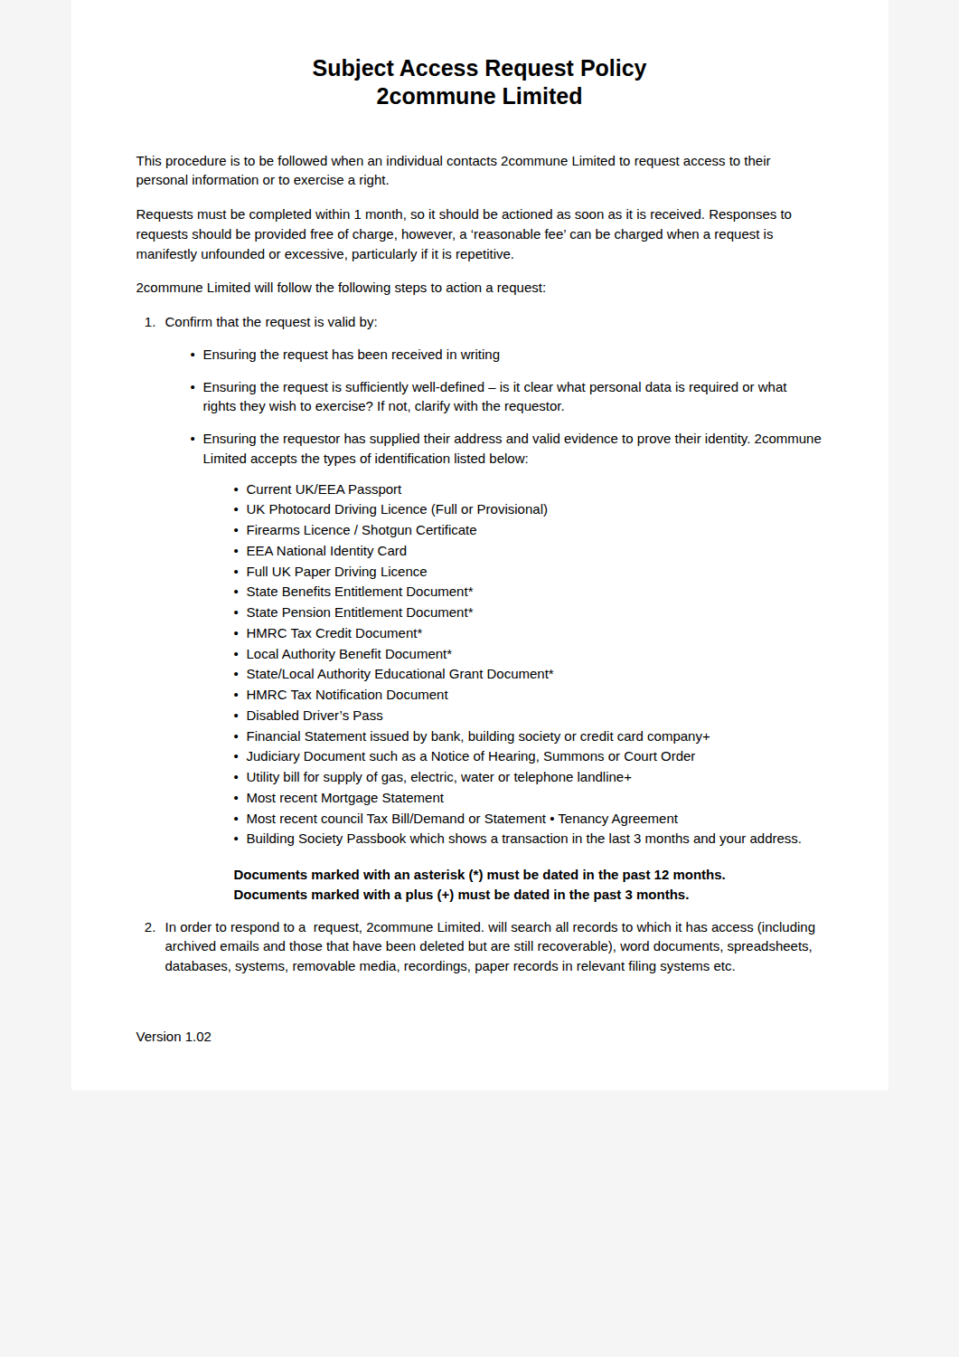Subject Access Request Policy
2commune Limited
This procedure is to be followed when an individual contacts 2commune Limited to request access to their personal information or to exercise a right.
Requests must be completed within 1 month, so it should be actioned as soon as it is received. Responses to requests should be provided free of charge, however, a ‘reasonable fee’ can be charged when a request is manifestly unfounded or excessive, particularly if it is repetitive.
2commune Limited will follow the following steps to action a request:
Confirm that the request is valid by:
Ensuring the request has been received in writing
Ensuring the request is sufficiently well-defined – is it clear what personal data is required or what rights they wish to exercise? If not, clarify with the requestor.
Ensuring the requestor has supplied their address and valid evidence to prove their identity. 2commune Limited accepts the types of identification listed below:
Current UK/EEA Passport
UK Photocard Driving Licence (Full or Provisional)
Firearms Licence / Shotgun Certificate
EEA National Identity Card
Full UK Paper Driving Licence
State Benefits Entitlement Document*
State Pension Entitlement Document*
HMRC Tax Credit Document*
Local Authority Benefit Document*
State/Local Authority Educational Grant Document*
HMRC Tax Notification Document
Disabled Driver’s Pass
Financial Statement issued by bank, building society or credit card company+
Judiciary Document such as a Notice of Hearing, Summons or Court Order
Utility bill for supply of gas, electric, water or telephone landline+
Most recent Mortgage Statement
Most recent council Tax Bill/Demand or Statement • Tenancy Agreement
Building Society Passbook which shows a transaction in the last 3 months and your address.
Documents marked with an asterisk (*) must be dated in the past 12 months. Documents marked with a plus (+) must be dated in the past 3 months.
In order to respond to a request, 2commune Limited. will search all records to which it has access (including archived emails and those that have been deleted but are still recoverable), word documents, spreadsheets, databases, systems, removable media, recordings, paper records in relevant filing systems etc.
Version 1.02